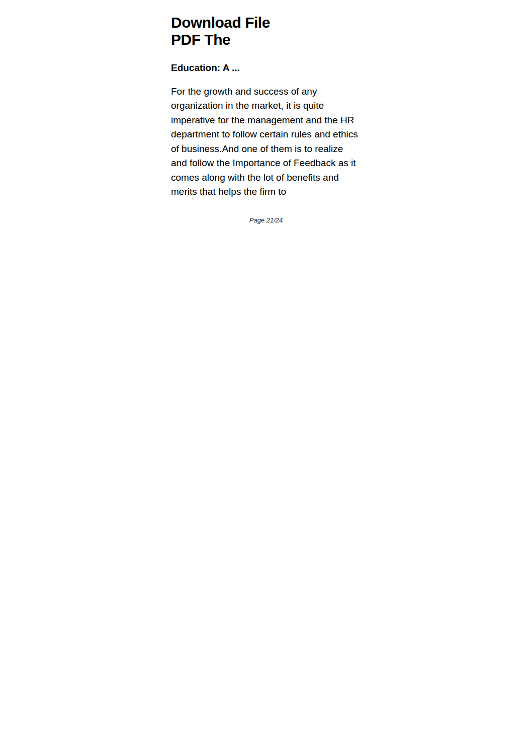Download File PDF The
Education: A ...
For the growth and success of any organization in the market, it is quite imperative for the management and the HR department to follow certain rules and ethics of business.And one of them is to realize and follow the Importance of Feedback as it comes along with the lot of benefits and merits that helps the firm to
Page 21/24